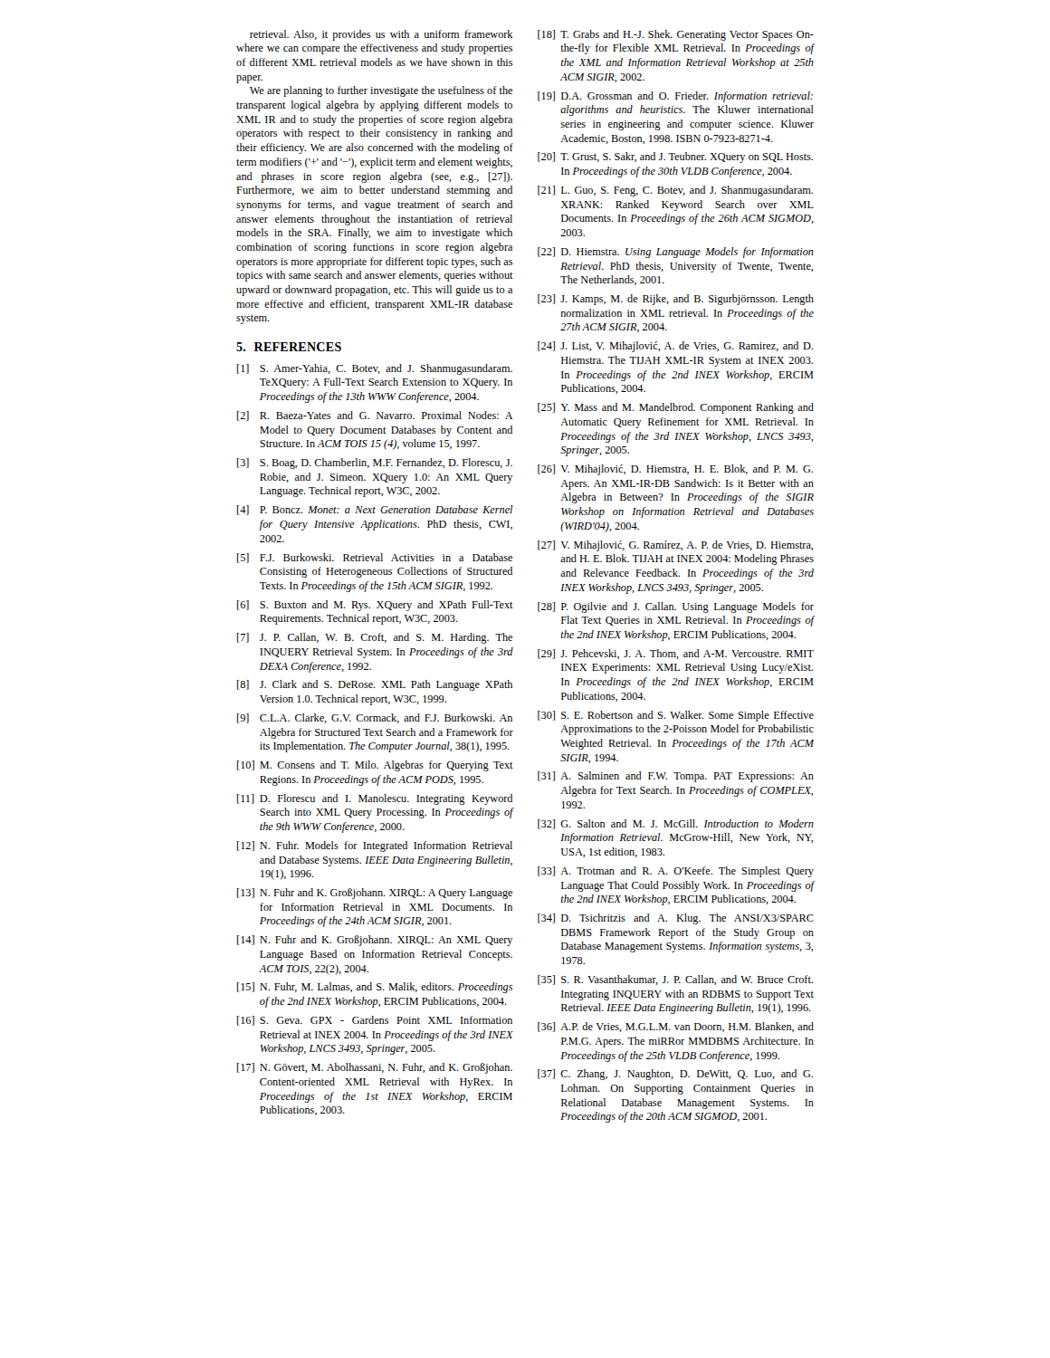retrieval. Also, it provides us with a uniform framework where we can compare the effectiveness and study properties of different XML retrieval models as we have shown in this paper.
We are planning to further investigate the usefulness of the transparent logical algebra by applying different models to XML IR and to study the properties of score region algebra operators with respect to their consistency in ranking and their efficiency. We are also concerned with the modeling of term modifiers ('+' and '−'), explicit term and element weights, and phrases in score region algebra (see, e.g., [27]). Furthermore, we aim to better understand stemming and synonyms for terms, and vague treatment of search and answer elements throughout the instantiation of retrieval models in the SRA. Finally, we aim to investigate which combination of scoring functions in score region algebra operators is more appropriate for different topic types, such as topics with same search and answer elements, queries without upward or downward propagation, etc. This will guide us to a more effective and efficient, transparent XML-IR database system.
5. REFERENCES
S. Amer-Yahia, C. Botev, and J. Shanmugasundaram. TeXQuery: A Full-Text Search Extension to XQuery. In Proceedings of the 13th WWW Conference, 2004.
R. Baeza-Yates and G. Navarro. Proximal Nodes: A Model to Query Document Databases by Content and Structure. In ACM TOIS 15 (4), volume 15, 1997.
S. Boag, D. Chamberlin, M.F. Fernandez, D. Florescu, J. Robie, and J. Simeon. XQuery 1.0: An XML Query Language. Technical report, W3C, 2002.
P. Boncz. Monet: a Next Generation Database Kernel for Query Intensive Applications. PhD thesis, CWI, 2002.
F.J. Burkowski. Retrieval Activities in a Database Consisting of Heterogeneous Collections of Structured Texts. In Proceedings of the 15th ACM SIGIR, 1992.
S. Buxton and M. Rys. XQuery and XPath Full-Text Requirements. Technical report, W3C, 2003.
J. P. Callan, W. B. Croft, and S. M. Harding. The INQUERY Retrieval System. In Proceedings of the 3rd DEXA Conference, 1992.
J. Clark and S. DeRose. XML Path Language XPath Version 1.0. Technical report, W3C, 1999.
C.L.A. Clarke, G.V. Cormack, and F.J. Burkowski. An Algebra for Structured Text Search and a Framework for its Implementation. The Computer Journal, 38(1), 1995.
M. Consens and T. Milo. Algebras for Querying Text Regions. In Proceedings of the ACM PODS, 1995.
D. Florescu and I. Manolescu. Integrating Keyword Search into XML Query Processing. In Proceedings of the 9th WWW Conference, 2000.
N. Fuhr. Models for Integrated Information Retrieval and Database Systems. IEEE Data Engineering Bulletin, 19(1), 1996.
N. Fuhr and K. Großjohann. XIRQL: A Query Language for Information Retrieval in XML Documents. In Proceedings of the 24th ACM SIGIR, 2001.
N. Fuhr and K. Großjohann. XIRQL: An XML Query Language Based on Information Retrieval Concepts. ACM TOIS, 22(2), 2004.
N. Fuhr, M. Lalmas, and S. Malik, editors. Proceedings of the 2nd INEX Workshop, ERCIM Publications, 2004.
S. Geva. GPX - Gardens Point XML Information Retrieval at INEX 2004. In Proceedings of the 3rd INEX Workshop, LNCS 3493, Springer, 2005.
N. Gövert, M. Abolhassani, N. Fuhr, and K. Großjohan. Content-oriented XML Retrieval with HyRex. In Proceedings of the 1st INEX Workshop, ERCIM Publications, 2003.
T. Grabs and H.-J. Shek. Generating Vector Spaces On-the-fly for Flexible XML Retrieval. In Proceedings of the XML and Information Retrieval Workshop at 25th ACM SIGIR, 2002.
D.A. Grossman and O. Frieder. Information retrieval: algorithms and heuristics. The Kluwer international series in engineering and computer science. Kluwer Academic, Boston, 1998. ISBN 0-7923-8271-4.
T. Grust, S. Sakr, and J. Teubner. XQuery on SQL Hosts. In Proceedings of the 30th VLDB Conference, 2004.
L. Guo, S. Feng, C. Botev, and J. Shanmugasundaram. XRANK: Ranked Keyword Search over XML Documents. In Proceedings of the 26th ACM SIGMOD, 2003.
D. Hiemstra. Using Language Models for Information Retrieval. PhD thesis, University of Twente, Twente, The Netherlands, 2001.
J. Kamps, M. de Rijke, and B. Sigurbjörnsson. Length normalization in XML retrieval. In Proceedings of the 27th ACM SIGIR, 2004.
J. List, V. Mihajlović, A. de Vries, G. Ramirez, and D. Hiemstra. The TIJAH XML-IR System at INEX 2003. In Proceedings of the 2nd INEX Workshop, ERCIM Publications, 2004.
Y. Mass and M. Mandelbrod. Component Ranking and Automatic Query Refinement for XML Retrieval. In Proceedings of the 3rd INEX Workshop, LNCS 3493, Springer, 2005.
V. Mihajlović, D. Hiemstra, H. E. Blok, and P. M. G. Apers. An XML-IR-DB Sandwich: Is it Better with an Algebra in Between? In Proceedings of the SIGIR Workshop on Information Retrieval and Databases (WIRD'04), 2004.
V. Mihajlović, G. Ramírez, A. P. de Vries, D. Hiemstra, and H. E. Blok. TIJAH at INEX 2004: Modeling Phrases and Relevance Feedback. In Proceedings of the 3rd INEX Workshop, LNCS 3493, Springer, 2005.
P. Ogilvie and J. Callan. Using Language Models for Flat Text Queries in XML Retrieval. In Proceedings of the 2nd INEX Workshop, ERCIM Publications, 2004.
J. Pehcevski, J. A. Thom, and A-M. Vercoustre. RMIT INEX Experiments: XML Retrieval Using Lucy/eXist. In Proceedings of the 2nd INEX Workshop, ERCIM Publications, 2004.
S. E. Robertson and S. Walker. Some Simple Effective Approximations to the 2-Poisson Model for Probabilistic Weighted Retrieval. In Proceedings of the 17th ACM SIGIR, 1994.
A. Salminen and F.W. Tompa. PAT Expressions: An Algebra for Text Search. In Proceedings of COMPLEX, 1992.
G. Salton and M. J. McGill. Introduction to Modern Information Retrieval. McGrow-Hill, New York, NY, USA, 1st edition, 1983.
A. Trotman and R. A. O'Keefe. The Simplest Query Language That Could Possibly Work. In Proceedings of the 2nd INEX Workshop, ERCIM Publications, 2004.
D. Tsichritzis and A. Klug. The ANSI/X3/SPARC DBMS Framework Report of the Study Group on Database Management Systems. Information systems, 3, 1978.
S. R. Vasanthakumar, J. P. Callan, and W. Bruce Croft. Integrating INQUERY with an RDBMS to Support Text Retrieval. IEEE Data Engineering Bulletin, 19(1), 1996.
A.P. de Vries, M.G.L.M. van Doorn, H.M. Blanken, and P.M.G. Apers. The miRRor MMDBMS Architecture. In Proceedings of the 25th VLDB Conference, 1999.
C. Zhang, J. Naughton, D. DeWitt, Q. Luo, and G. Lohman. On Supporting Containment Queries in Relational Database Management Systems. In Proceedings of the 20th ACM SIGMOD, 2001.